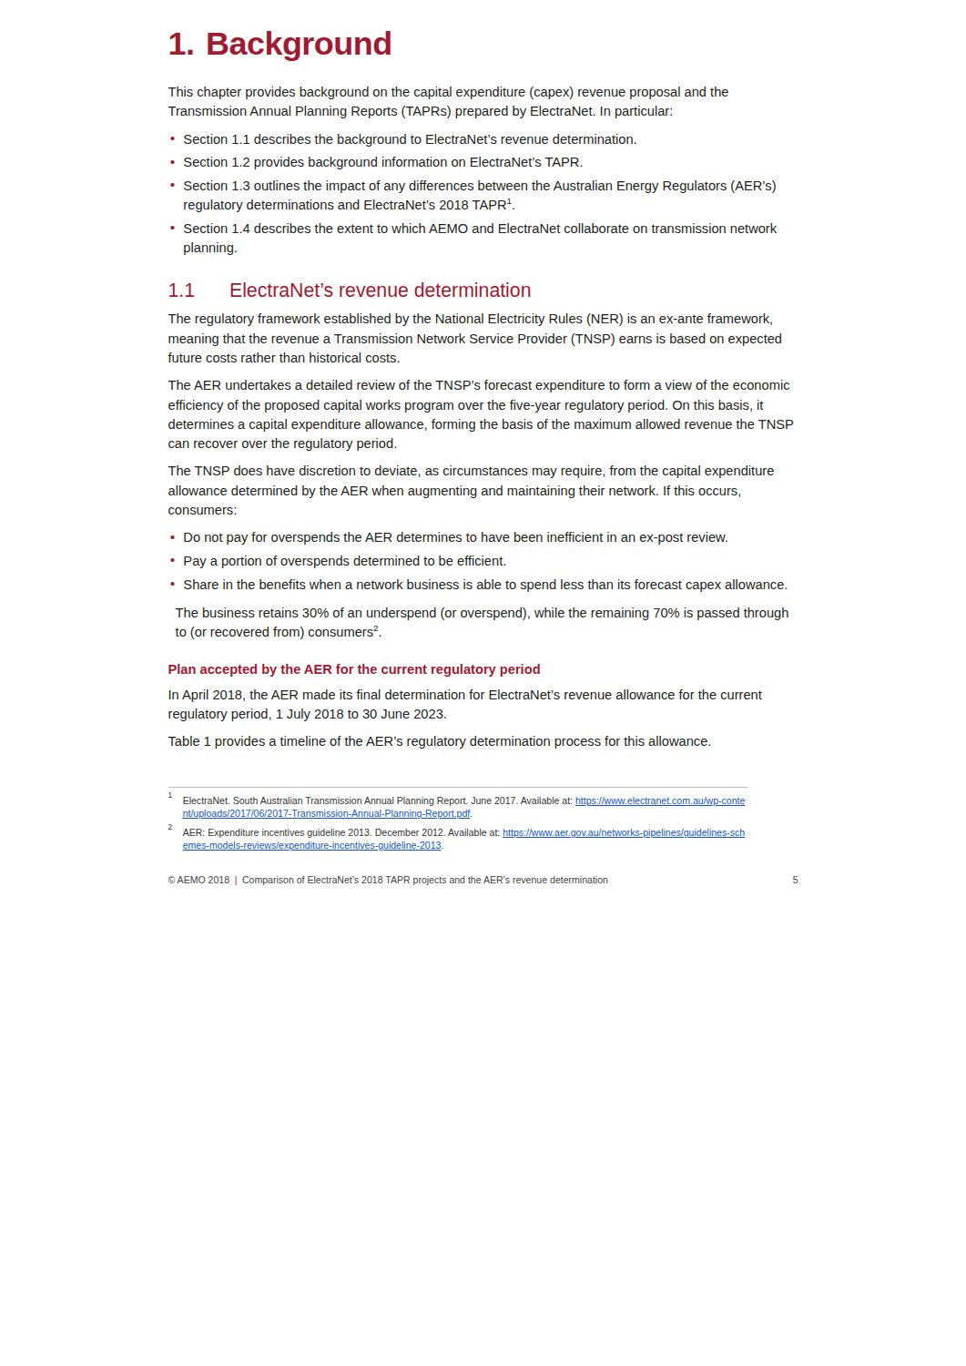1. Background
This chapter provides background on the capital expenditure (capex) revenue proposal and the Transmission Annual Planning Reports (TAPRs) prepared by ElectraNet. In particular:
Section 1.1 describes the background to ElectraNet’s revenue determination.
Section 1.2 provides background information on ElectraNet’s TAPR.
Section 1.3 outlines the impact of any differences between the Australian Energy Regulators (AER’s) regulatory determinations and ElectraNet’s 2018 TAPR1.
Section 1.4 describes the extent to which AEMO and ElectraNet collaborate on transmission network planning.
1.1 ElectraNet’s revenue determination
The regulatory framework established by the National Electricity Rules (NER) is an ex-ante framework, meaning that the revenue a Transmission Network Service Provider (TNSP) earns is based on expected future costs rather than historical costs.
The AER undertakes a detailed review of the TNSP’s forecast expenditure to form a view of the economic efficiency of the proposed capital works program over the five-year regulatory period. On this basis, it determines a capital expenditure allowance, forming the basis of the maximum allowed revenue the TNSP can recover over the regulatory period.
The TNSP does have discretion to deviate, as circumstances may require, from the capital expenditure allowance determined by the AER when augmenting and maintaining their network. If this occurs, consumers:
Do not pay for overspends the AER determines to have been inefficient in an ex-post review.
Pay a portion of overspends determined to be efficient.
Share in the benefits when a network business is able to spend less than its forecast capex allowance.
The business retains 30% of an underspend (or overspend), while the remaining 70% is passed through to (or recovered from) consumers2.
Plan accepted by the AER for the current regulatory period
In April 2018, the AER made its final determination for ElectraNet’s revenue allowance for the current regulatory period, 1 July 2018 to 30 June 2023.
Table 1 provides a timeline of the AER’s regulatory determination process for this allowance.
1ElectraNet. South Australian Transmission Annual Planning Report. June 2017. Available at: https://www.electranet.com.au/wp-content/uploads/2017/06/2017-Transmission-Annual-Planning-Report.pdf.
2AER: Expenditure incentives guideline 2013. December 2012. Available at: https://www.aer.gov.au/networks-pipelines/guidelines-schemes-models-reviews/expenditure-incentives-guideline-2013.
© AEMO 2018 | Comparison of ElectraNet’s 2018 TAPR projects and the AER’s revenue determination 5